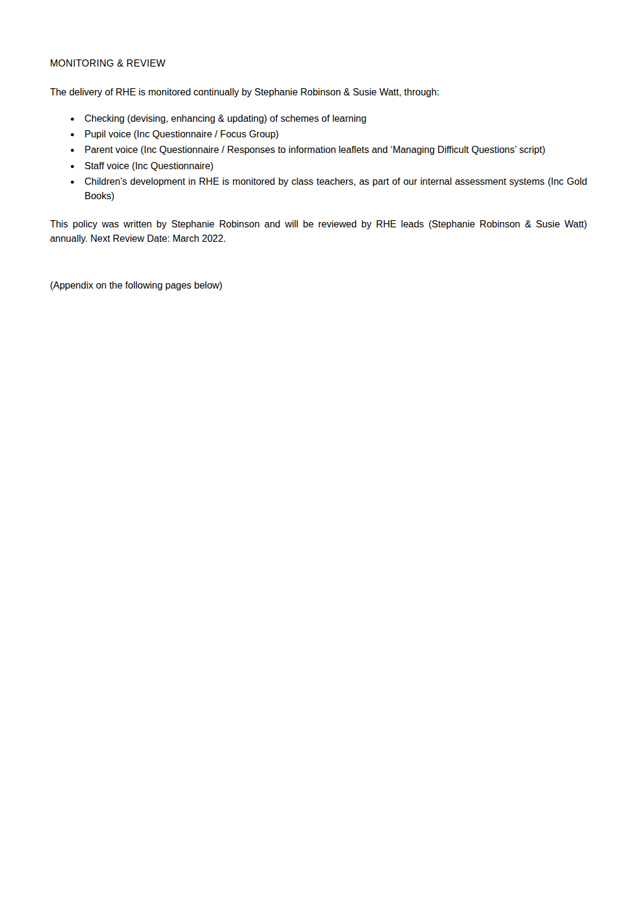MONITORING & REVIEW
The delivery of RHE is monitored continually by Stephanie Robinson & Susie Watt, through:
Checking (devising, enhancing & updating) of schemes of learning
Pupil voice (Inc Questionnaire / Focus Group)
Parent voice (Inc Questionnaire / Responses to information leaflets and ‘Managing Difficult Questions’ script)
Staff voice (Inc Questionnaire)
Children’s development in RHE is monitored by class teachers, as part of our internal assessment systems (Inc Gold Books)
This policy was written by Stephanie Robinson and will be reviewed by RHE leads (Stephanie Robinson & Susie Watt) annually. Next Review Date: March 2022.
(Appendix on the following pages below)